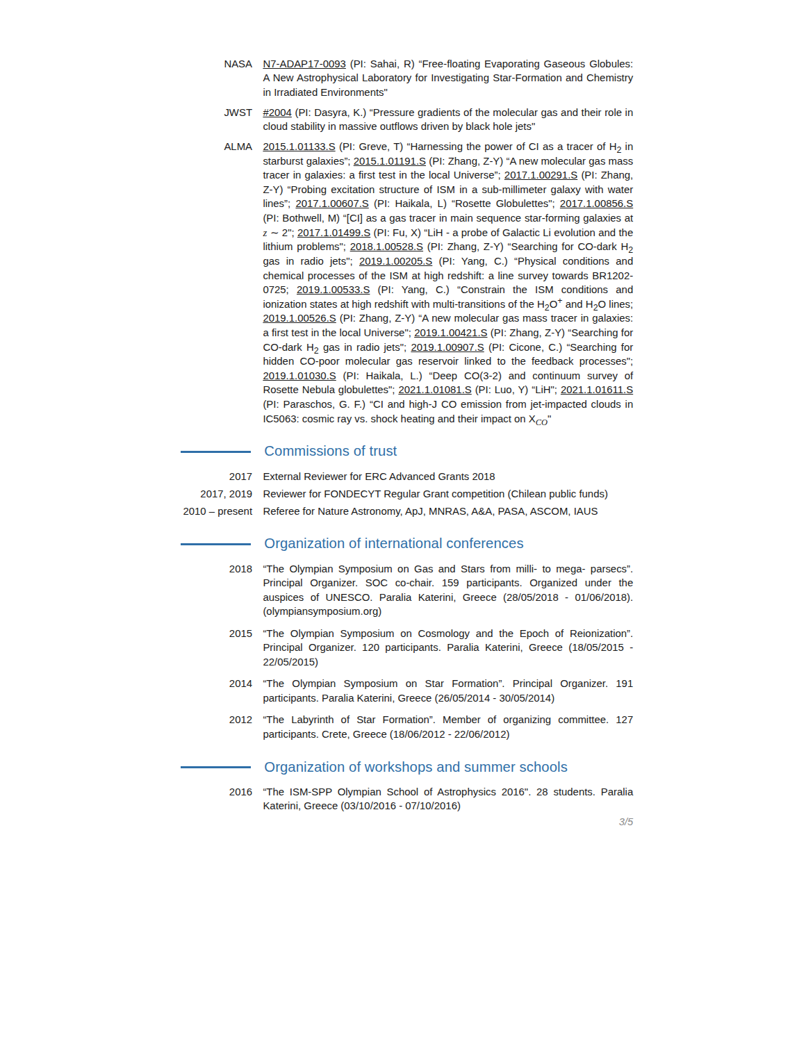NASA
N7-ADAP17-0093 (PI: Sahai, R) “Free-floating Evaporating Gaseous Globules: A New Astrophysical Laboratory for Investigating Star-Formation and Chemistry in Irradiated Environments"
JWST
#2004 (PI: Dasyra, K.) “Pressure gradients of the molecular gas and their role in cloud stability in massive outflows driven by black hole jets"
ALMA
2015.1.01133.S (PI: Greve, T) “Harnessing the power of CI as a tracer of H2 in starburst galaxies”; 2015.1.01191.S (PI: Zhang, Z-Y) “A new molecular gas mass tracer in galaxies: a first test in the local Universe”; 2017.1.00291.S (PI: Zhang, Z-Y) “Probing excitation structure of ISM in a sub-millimeter galaxy with water lines”; 2017.1.00607.S (PI: Haikala, L) “Rosette Globulettes"; 2017.1.00856.S (PI: Bothwell, M) “[CI] as a gas tracer in main sequence star-forming galaxies at z ∼ 2"; 2017.1.01499.S (PI: Fu, X) “LiH - a probe of Galactic Li evolution and the lithium problems"; 2018.1.00528.S (PI: Zhang, Z-Y) “Searching for CO-dark H2 gas in radio jets"; 2019.1.00205.S (PI: Yang, C.) “Physical conditions and chemical processes of the ISM at high redshift: a line survey towards BR1202-0725; 2019.1.00533.S (PI: Yang, C.) “Constrain the ISM conditions and ionization states at high redshift with multi-transitions of the H2O+ and H2O lines; 2019.1.00526.S (PI: Zhang, Z-Y) “A new molecular gas mass tracer in galaxies: a first test in the local Universe"; 2019.1.00421.S (PI: Zhang, Z-Y) “Searching for CO-dark H2 gas in radio jets"; 2019.1.00907.S (PI: Cicone, C.) “Searching for hidden CO-poor molecular gas reservoir linked to the feedback processes"; 2019.1.01030.S (PI: Haikala, L.) “Deep CO(3-2) and continuum survey of Rosette Nebula globulettes"; 2021.1.01081.S (PI: Luo, Y) “LiH"; 2021.1.01611.S (PI: Paraschos, G. F.) “CI and high-J CO emission from jet-impacted clouds in IC5063: cosmic ray vs. shock heating and their impact on XCO"
Commissions of trust
2017
External Reviewer for ERC Advanced Grants 2018
2017, 2019
Reviewer for FONDECYT Regular Grant competition (Chilean public funds)
2010 – present
Referee for Nature Astronomy, ApJ, MNRAS, A&A, PASA, ASCOM, IAUS
Organization of international conferences
2018
“The Olympian Symposium on Gas and Stars from milli- to mega- parsecs”. Principal Organizer. SOC co-chair. 159 participants. Organized under the auspices of UNESCO. Paralia Katerini, Greece (28/05/2018 - 01/06/2018). (olympiansymposium.org)
2015
“The Olympian Symposium on Cosmology and the Epoch of Reionization”. Principal Organizer. 120 participants. Paralia Katerini, Greece (18/05/2015 - 22/05/2015)
2014
“The Olympian Symposium on Star Formation”. Principal Organizer. 191 participants. Paralia Katerini, Greece (26/05/2014 - 30/05/2014)
2012
“The Labyrinth of Star Formation”. Member of organizing committee. 127 participants. Crete, Greece (18/06/2012 - 22/06/2012)
Organization of workshops and summer schools
2016
“The ISM-SPP Olympian School of Astrophysics 2016". 28 students. Paralia Katerini, Greece (03/10/2016 - 07/10/2016)
3/5